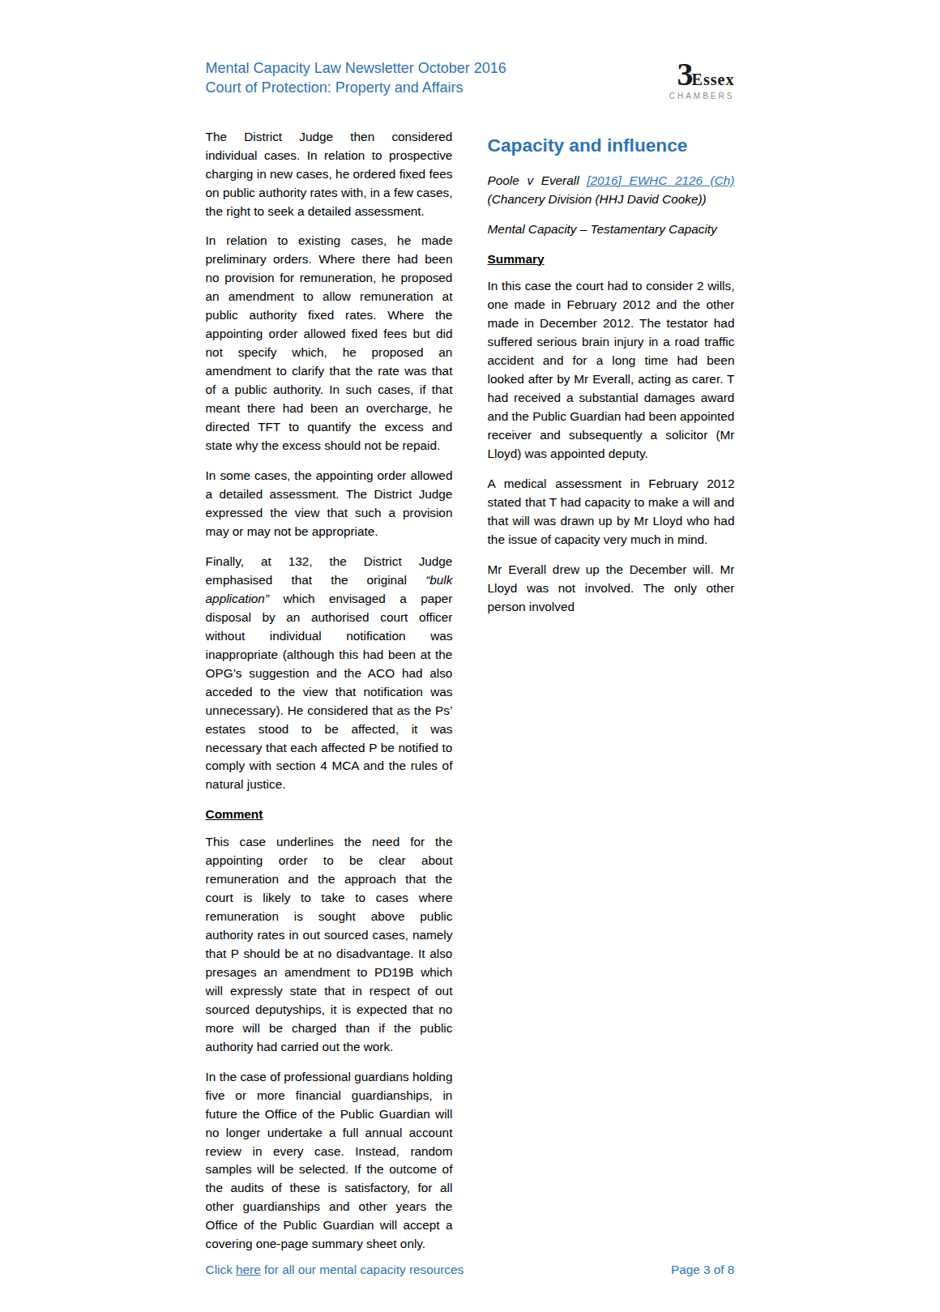Mental Capacity Law Newsletter October 2016
Court of Protection: Property and Affairs
3 Essex
CHAMBERS
The District Judge then considered individual cases. In relation to prospective charging in new cases, he ordered fixed fees on public authority rates with, in a few cases, the right to seek a detailed assessment.
In relation to existing cases, he made preliminary orders. Where there had been no provision for remuneration, he proposed an amendment to allow remuneration at public authority fixed rates. Where the appointing order allowed fixed fees but did not specify which, he proposed an amendment to clarify that the rate was that of a public authority. In such cases, if that meant there had been an overcharge, he directed TFT to quantify the excess and state why the excess should not be repaid.
In some cases, the appointing order allowed a detailed assessment. The District Judge expressed the view that such a provision may or may not be appropriate.
Finally, at 132, the District Judge emphasised that the original “bulk application” which envisaged a paper disposal by an authorised court officer without individual notification was inappropriate (although this had been at the OPG’s suggestion and the ACO had also acceded to the view that notification was unnecessary). He considered that as the Ps’ estates stood to be affected, it was necessary that each affected P be notified to comply with section 4 MCA and the rules of natural justice.
Comment
This case underlines the need for the appointing order to be clear about remuneration and the approach that the court is likely to take to cases where remuneration is sought above public authority rates in out sourced cases, namely that P should be at no disadvantage. It also presages an amendment to PD19B which will expressly state that in respect of out sourced deputyships, it is expected that no more will be charged than if the public authority had carried out the work.
In the case of professional guardians holding five or more financial guardianships, in future the Office of the Public Guardian will no longer undertake a full annual account review in every case. Instead, random samples will be selected. If the outcome of the audits of these is satisfactory, for all other guardianships and other years the Office of the Public Guardian will accept a covering one-page summary sheet only.
Capacity and influence
Poole v Everall [2016] EWHC 2126 (Ch) (Chancery Division (HHJ David Cooke))
Mental Capacity – Testamentary Capacity
Summary
In this case the court had to consider 2 wills, one made in February 2012 and the other made in December 2012. The testator had suffered serious brain injury in a road traffic accident and for a long time had been looked after by Mr Everall, acting as carer. T had received a substantial damages award and the Public Guardian had been appointed receiver and subsequently a solicitor (Mr Lloyd) was appointed deputy.
A medical assessment in February 2012 stated that T had capacity to make a will and that will was drawn up by Mr Lloyd who had the issue of capacity very much in mind.
Mr Everall drew up the December will. Mr Lloyd was not involved. The only other person involved
Click here for all our mental capacity resources
Page 3 of 8